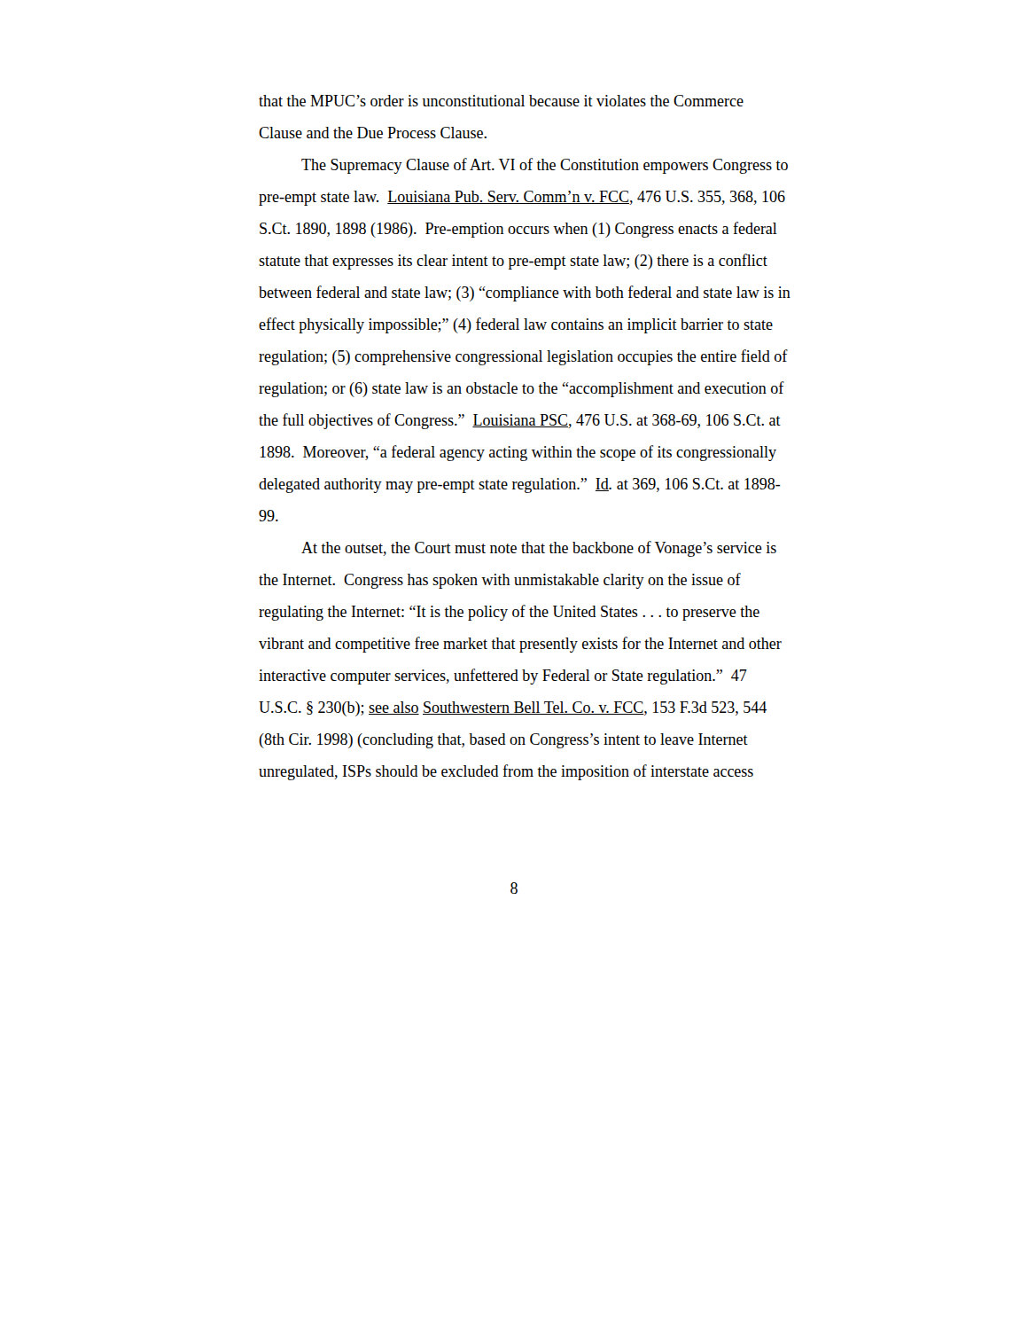that the MPUC’s order is unconstitutional because it violates the Commerce Clause and the Due Process Clause.
The Supremacy Clause of Art. VI of the Constitution empowers Congress to pre-empt state law. Louisiana Pub. Serv. Comm’n v. FCC, 476 U.S. 355, 368, 106 S.Ct. 1890, 1898 (1986). Pre-emption occurs when (1) Congress enacts a federal statute that expresses its clear intent to pre-empt state law; (2) there is a conflict between federal and state law; (3) “compliance with both federal and state law is in effect physically impossible;” (4) federal law contains an implicit barrier to state regulation; (5) comprehensive congressional legislation occupies the entire field of regulation; or (6) state law is an obstacle to the “accomplishment and execution of the full objectives of Congress.” Louisiana PSC, 476 U.S. at 368-69, 106 S.Ct. at 1898. Moreover, “a federal agency acting within the scope of its congressionally delegated authority may pre-empt state regulation.” Id. at 369, 106 S.Ct. at 1898-99.
At the outset, the Court must note that the backbone of Vonage’s service is the Internet. Congress has spoken with unmistakable clarity on the issue of regulating the Internet: “It is the policy of the United States . . . to preserve the vibrant and competitive free market that presently exists for the Internet and other interactive computer services, unfettered by Federal or State regulation.” 47 U.S.C. § 230(b); see also Southwestern Bell Tel. Co. v. FCC, 153 F.3d 523, 544 (8th Cir. 1998) (concluding that, based on Congress’s intent to leave Internet unregulated, ISPs should be excluded from the imposition of interstate access
8